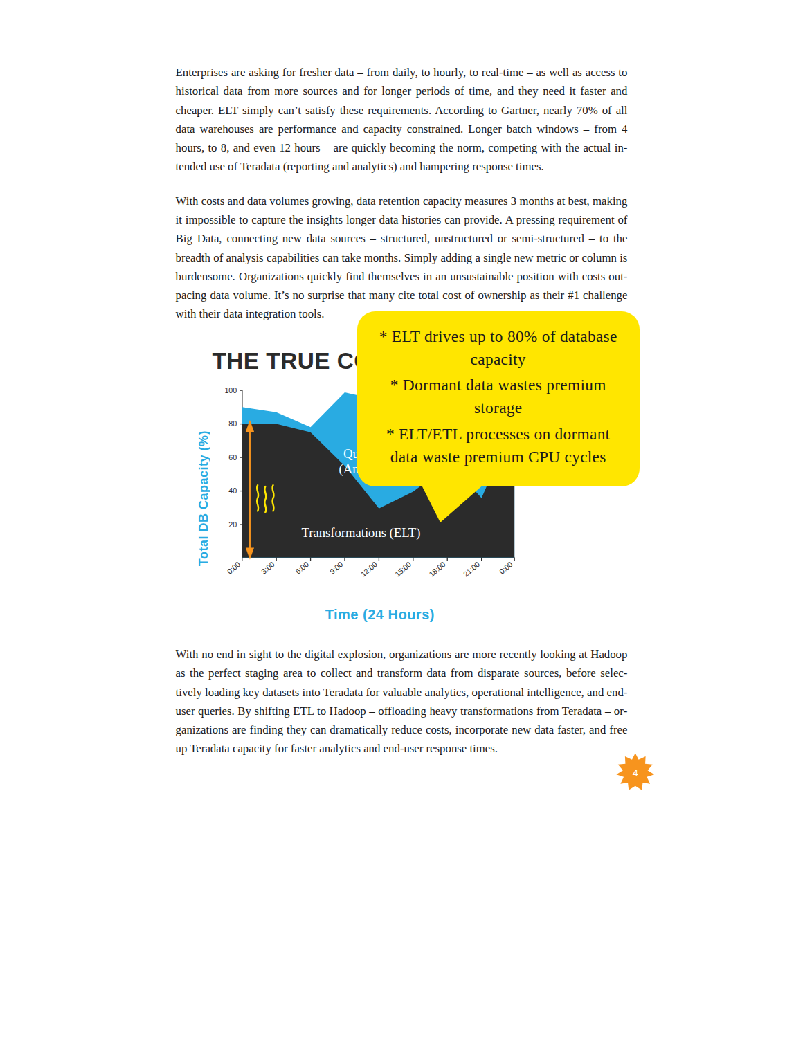Enterprises are asking for fresher data – from daily, to hourly, to real-time – as well as access to historical data from more sources and for longer periods of time, and they need it faster and cheaper. ELT simply can’t satisfy these requirements. According to Gartner, nearly 70% of all data warehouses are performance and capacity constrained. Longer batch windows – from 4 hours, to 8, and even 12 hours – are quickly becoming the norm, competing with the actual intended use of Teradata (reporting and analytics) and hampering response times.
With costs and data volumes growing, data retention capacity measures 3 months at best, making it impossible to capture the insights longer data histories can provide. A pressing requirement of Big Data, connecting new data sources – structured, unstructured or semi-structured – to the breadth of analysis capabilities can take months. Simply adding a single new metric or column is burdensome. Organizations quickly find themselves in an unsustainable position with costs outpacing data volume. It’s no surprise that many cite total cost of ownership as their #1 challenge with their data integration tools.
* ELT drives up to 80% of database capacity
* Dormant data wastes premium storage
* ELT/ETL processes on dormant data waste premium CPU cycles
The True Cost of ELT
Total DB Capacity (%)
100 80 60 40 20 Queries (Analytics) Transformations (ELT) 0:00 3:00 6:00 9:00 12:00 15:00 18:00 21:00 0:00
Time (24 Hours)
With no end in sight to the digital explosion, organizations are more recently looking at Hadoop as the perfect staging area to collect and transform data from disparate sources, before selectively loading key datasets into Teradata for valuable analytics, operational intelligence, and end-user queries. By shifting ETL to Hadoop – offloading heavy transformations from Teradata – organizations are finding they can dramatically reduce costs, incorporate new data faster, and free up Teradata capacity for faster analytics and end-user response times.
4